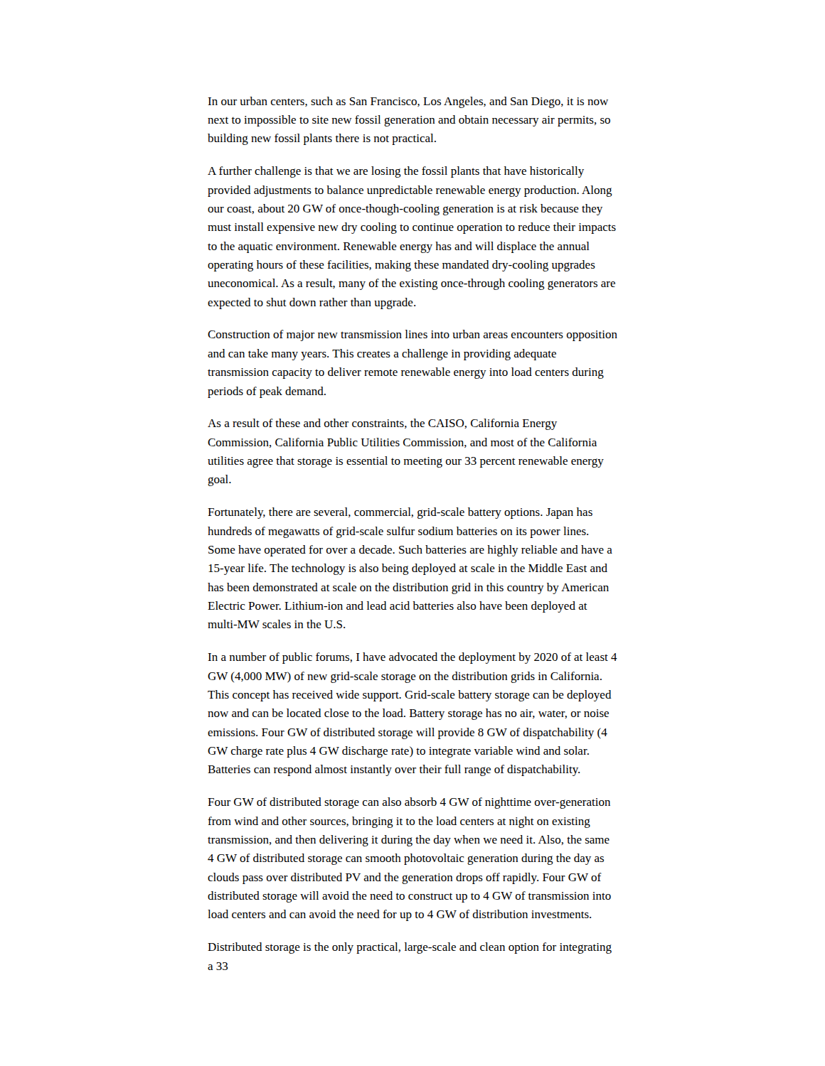In our urban centers, such as San Francisco, Los Angeles, and San Diego, it is now next to impossible to site new fossil generation and obtain necessary air permits, so building new fossil plants there is not practical.
A further challenge is that we are losing the fossil plants that have historically provided adjustments to balance unpredictable renewable energy production. Along our coast, about 20 GW of once-though-cooling generation is at risk because they must install expensive new dry cooling to continue operation to reduce their impacts to the aquatic environment. Renewable energy has and will displace the annual operating hours of these facilities, making these mandated dry-cooling upgrades uneconomical. As a result, many of the existing once-through cooling generators are expected to shut down rather than upgrade.
Construction of major new transmission lines into urban areas encounters opposition and can take many years. This creates a challenge in providing adequate transmission capacity to deliver remote renewable energy into load centers during periods of peak demand.
As a result of these and other constraints, the CAISO, California Energy Commission, California Public Utilities Commission, and most of the California utilities agree that storage is essential to meeting our 33 percent renewable energy goal.
Fortunately, there are several, commercial, grid-scale battery options. Japan has hundreds of megawatts of grid-scale sulfur sodium batteries on its power lines. Some have operated for over a decade. Such batteries are highly reliable and have a 15-year life. The technology is also being deployed at scale in the Middle East and has been demonstrated at scale on the distribution grid in this country by American Electric Power. Lithium-ion and lead acid batteries also have been deployed at multi-MW scales in the U.S.
In a number of public forums, I have advocated the deployment by 2020 of at least 4 GW (4,000 MW) of new grid-scale storage on the distribution grids in California. This concept has received wide support. Grid-scale battery storage can be deployed now and can be located close to the load. Battery storage has no air, water, or noise emissions. Four GW of distributed storage will provide 8 GW of dispatchability (4 GW charge rate plus 4 GW discharge rate) to integrate variable wind and solar. Batteries can respond almost instantly over their full range of dispatchability.
Four GW of distributed storage can also absorb 4 GW of nighttime over-generation from wind and other sources, bringing it to the load centers at night on existing transmission, and then delivering it during the day when we need it. Also, the same 4 GW of distributed storage can smooth photovoltaic generation during the day as clouds pass over distributed PV and the generation drops off rapidly. Four GW of distributed storage will avoid the need to construct up to 4 GW of transmission into load centers and can avoid the need for up to 4 GW of distribution investments.
Distributed storage is the only practical, large-scale and clean option for integrating a 33